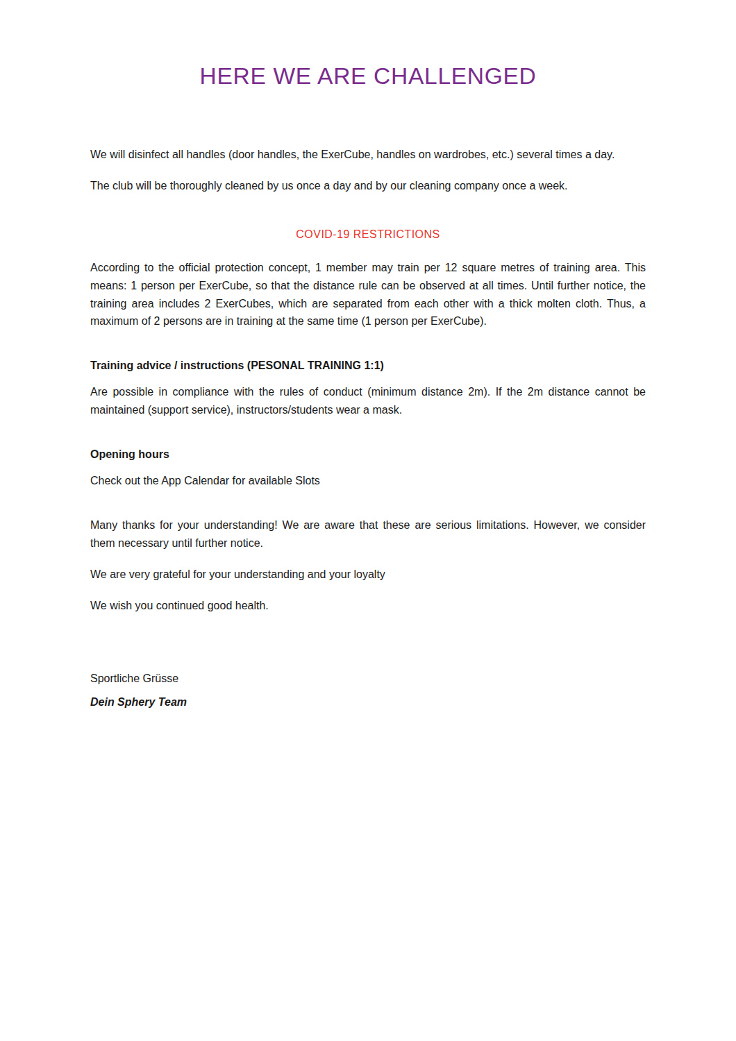HERE WE ARE CHALLENGED
We will disinfect all handles (door handles, the ExerCube, handles on wardrobes, etc.) several times a day.
The club will be thoroughly cleaned by us once a day and by our cleaning company once a week.
COVID-19 RESTRICTIONS
According to the official protection concept, 1 member may train per 12 square metres of training area. This means: 1 person per ExerCube, so that the distance rule can be observed at all times. Until further notice, the training area includes 2 ExerCubes, which are separated from each other with a thick molten cloth. Thus, a maximum of 2 persons are in training at the same time (1 person per ExerCube).
Training advice / instructions (PESONAL TRAINING 1:1)
Are possible in compliance with the rules of conduct (minimum distance 2m). If the 2m distance cannot be maintained (support service), instructors/students wear a mask.
Opening hours
Check out the App Calendar for available Slots
Many thanks for your understanding! We are aware that these are serious limitations. However, we consider them necessary until further notice.
We are very grateful for your understanding and your loyalty
We wish you continued good health.
Sportliche Grüsse
Dein Sphery Team